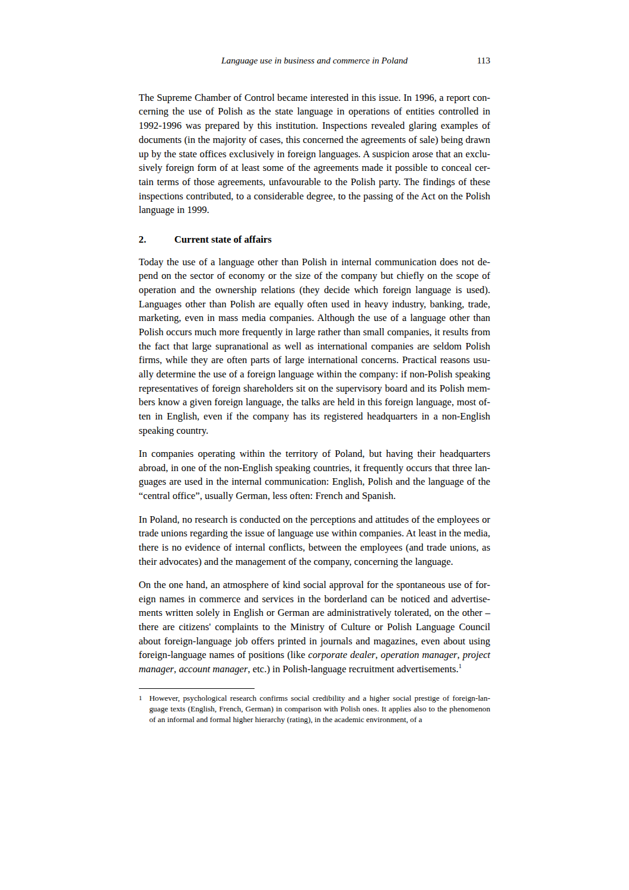Language use in business and commerce in Poland 113
The Supreme Chamber of Control became interested in this issue. In 1996, a report concerning the use of Polish as the state language in operations of entities controlled in 1992-1996 was prepared by this institution. Inspections revealed glaring examples of documents (in the majority of cases, this concerned the agreements of sale) being drawn up by the state offices exclusively in foreign languages. A suspicion arose that an exclusively foreign form of at least some of the agreements made it possible to conceal certain terms of those agreements, unfavourable to the Polish party. The findings of these inspections contributed, to a considerable degree, to the passing of the Act on the Polish language in 1999.
2. Current state of affairs
Today the use of a language other than Polish in internal communication does not depend on the sector of economy or the size of the company but chiefly on the scope of operation and the ownership relations (they decide which foreign language is used). Languages other than Polish are equally often used in heavy industry, banking, trade, marketing, even in mass media companies. Although the use of a language other than Polish occurs much more frequently in large rather than small companies, it results from the fact that large supranational as well as international companies are seldom Polish firms, while they are often parts of large international concerns. Practical reasons usually determine the use of a foreign language within the company: if non-Polish speaking representatives of foreign shareholders sit on the supervisory board and its Polish members know a given foreign language, the talks are held in this foreign language, most often in English, even if the company has its registered headquarters in a non-English speaking country.
In companies operating within the territory of Poland, but having their headquarters abroad, in one of the non-English speaking countries, it frequently occurs that three languages are used in the internal communication: English, Polish and the language of the “central office”, usually German, less often: French and Spanish.
In Poland, no research is conducted on the perceptions and attitudes of the employees or trade unions regarding the issue of language use within companies. At least in the media, there is no evidence of internal conflicts, between the employees (and trade unions, as their advocates) and the management of the company, concerning the language.
On the one hand, an atmosphere of kind social approval for the spontaneous use of foreign names in commerce and services in the borderland can be noticed and advertisements written solely in English or German are administratively tolerated, on the other – there are citizens' complaints to the Ministry of Culture or Polish Language Council about foreign-language job offers printed in journals and magazines, even about using foreign-language names of positions (like corporate dealer, operation manager, project manager, account manager, etc.) in Polish-language recruitment advertisements.1
1
However, psychological research confirms social credibility and a higher social prestige of foreign-language texts (English, French, German) in comparison with Polish ones. It applies also to the phenomenon of an informal and formal higher hierarchy (rating), in the academic environment, of a